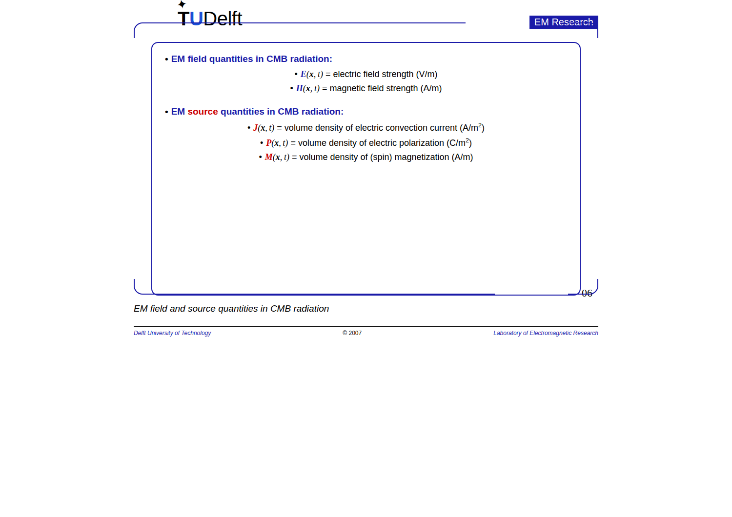✦TUDelft
EM Research
•EM field quantities in CMB radiation:
•E(x, t) = electric field strength (V/m)
•H(x, t) = magnetic field strength (A/m)
•EM source quantities in CMB radiation:
•J(x, t) = volume density of electric convection current (A/m2)
•P(x, t) = volume density of electric polarization (C/m2)
•M(x, t) = volume density of (spin) magnetization (A/m)
06
EM field and source quantities in CMB radiation
Delft University of Technology © 2007 Laboratory of Electromagnetic Research